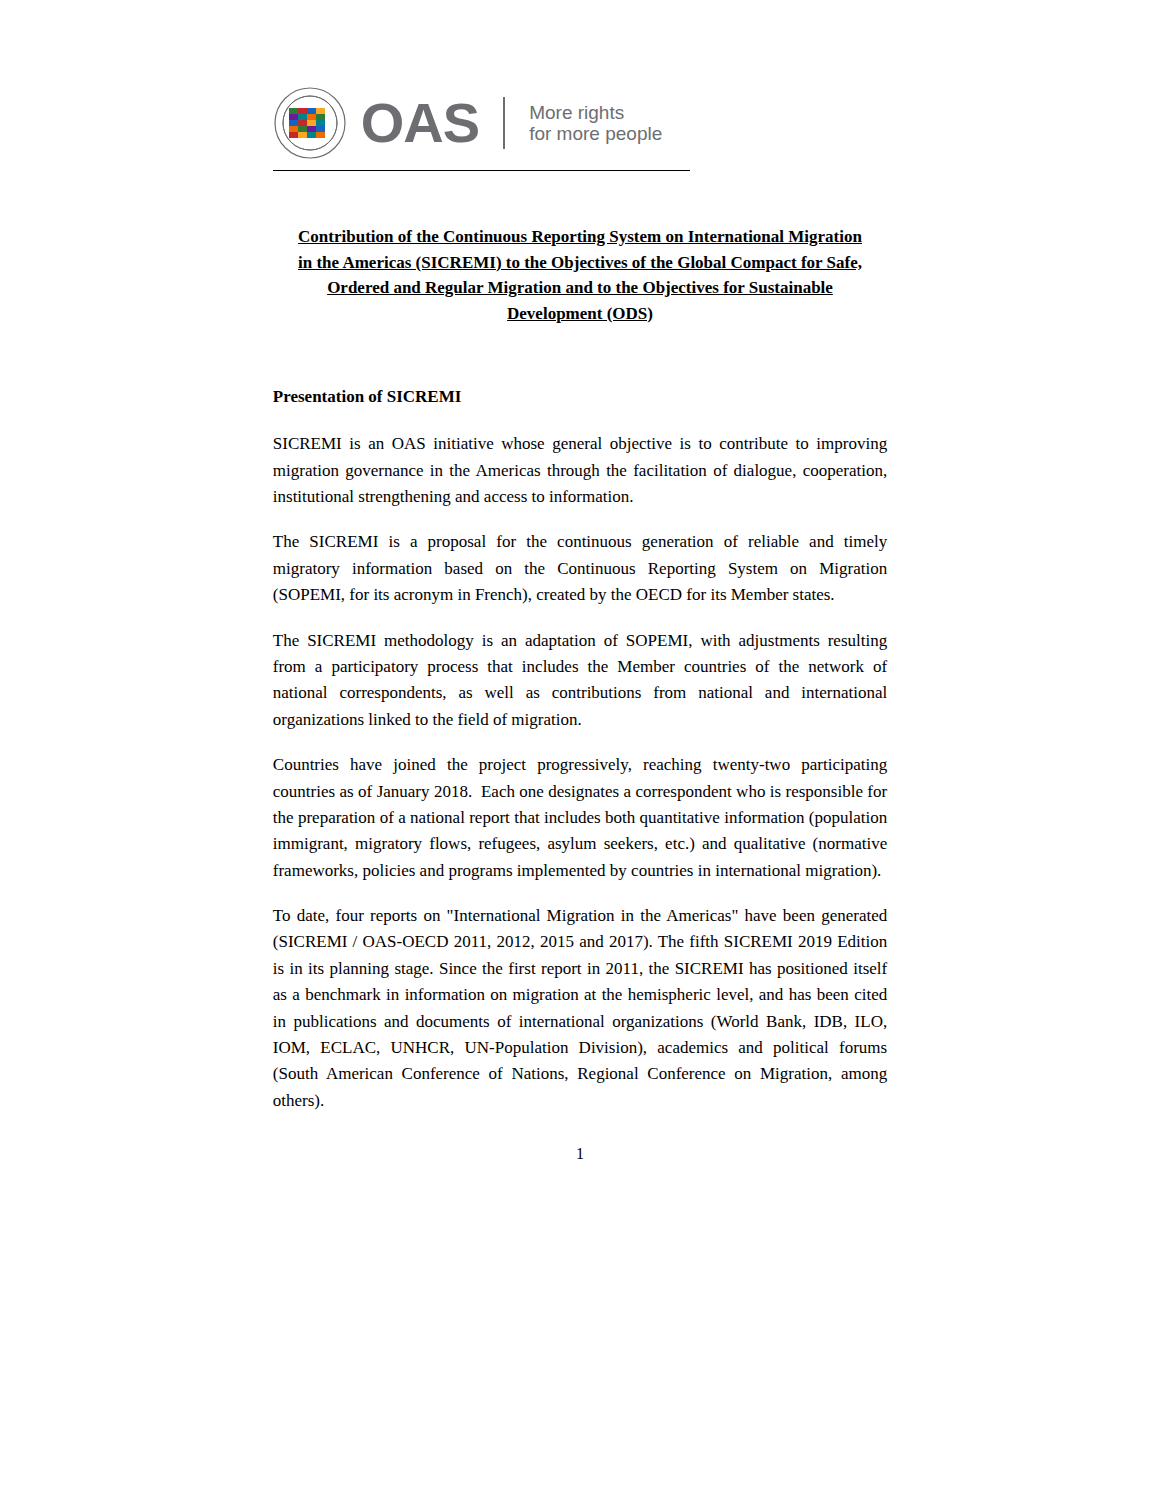OAS
More rights
for more people
Contribution of the Continuous Reporting System on International Migration in the Americas (SICREMI) to the Objectives of the Global Compact for Safe, Ordered and Regular Migration and to the Objectives for Sustainable Development (ODS)
Presentation of SICREMI
SICREMI is an OAS initiative whose general objective is to contribute to improving migration governance in the Americas through the facilitation of dialogue, cooperation, institutional strengthening and access to information.
The SICREMI is a proposal for the continuous generation of reliable and timely migratory information based on the Continuous Reporting System on Migration (SOPEMI, for its acronym in French), created by the OECD for its Member states.
The SICREMI methodology is an adaptation of SOPEMI, with adjustments resulting from a participatory process that includes the Member countries of the network of national correspondents, as well as contributions from national and international organizations linked to the field of migration.
Countries have joined the project progressively, reaching twenty-two participating countries as of January 2018. Each one designates a correspondent who is responsible for the preparation of a national report that includes both quantitative information (population immigrant, migratory flows, refugees, asylum seekers, etc.) and qualitative (normative frameworks, policies and programs implemented by countries in international migration).
To date, four reports on "International Migration in the Americas" have been generated (SICREMI / OAS-OECD 2011, 2012, 2015 and 2017). The fifth SICREMI 2019 Edition is in its planning stage. Since the first report in 2011, the SICREMI has positioned itself as a benchmark in information on migration at the hemispheric level, and has been cited in publications and documents of international organizations (World Bank, IDB, ILO, IOM, ECLAC, UNHCR, UN-Population Division), academics and political forums (South American Conference of Nations, Regional Conference on Migration, among others).
1